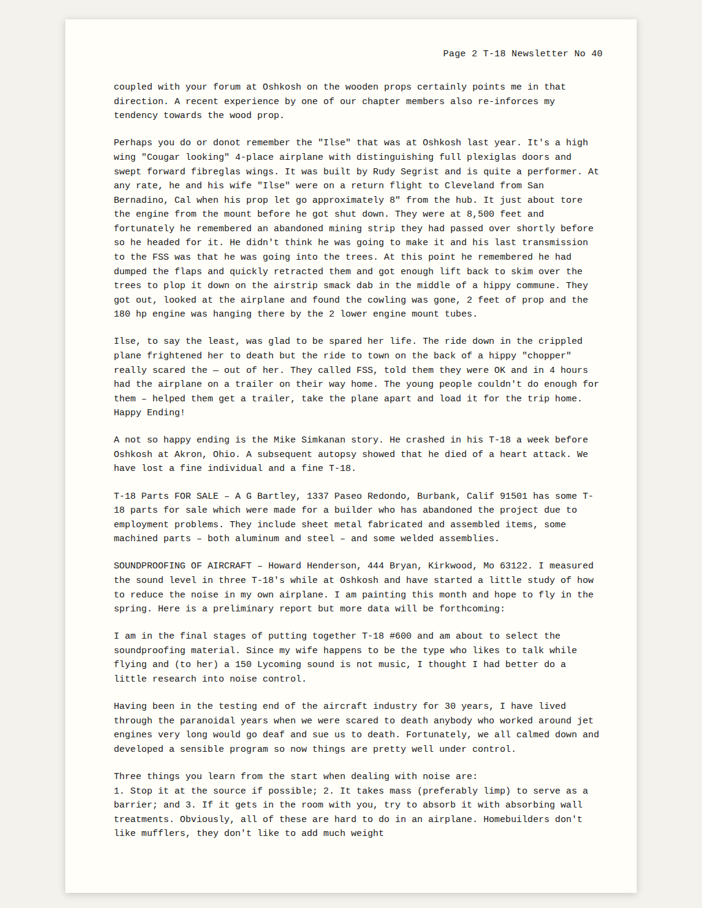Page 2 T-18 Newsletter No 40
coupled with your forum at Oshkosh on the wooden props certainly points me in that direction. A recent experience by one of our chapter members also re-inforces my tendency towards the wood prop.
Perhaps you do or donot remember the "Ilse" that was at Oshkosh last year. It's a high wing "Cougar looking" 4-place airplane with distinguishing full plexiglas doors and swept forward fibreglas wings. It was built by Rudy Segrist and is quite a performer. At any rate, he and his wife "Ilse" were on a return flight to Cleveland from San Bernadino, Cal when his prop let go approximately 8" from the hub. It just about tore the engine from the mount before he got shut down. They were at 8,500 feet and fortunately he remembered an abandoned mining strip they had passed over shortly before so he headed for it. He didn't think he was going to make it and his last transmission to the FSS was that he was going into the trees. At this point he remembered he had dumped the flaps and quickly retracted them and got enough lift back to skim over the trees to plop it down on the airstrip smack dab in the middle of a hippy commune. They got out, looked at the airplane and found the cowling was gone, 2 feet of prop and the 180 hp engine was hanging there by the 2 lower engine mount tubes.
Ilse, to say the least, was glad to be spared her life. The ride down in the crippled plane frightened her to death but the ride to town on the back of a hippy "chopper" really scared the — out of her. They called FSS, told them they were OK and in 4 hours had the airplane on a trailer on their way home. The young people couldn't do enough for them – helped them get a trailer, take the plane apart and load it for the trip home. Happy Ending!
A not so happy ending is the Mike Simkanan story. He crashed in his T-18 a week before Oshkosh at Akron, Ohio. A subsequent autopsy showed that he died of a heart attack. We have lost a fine individual and a fine T-18.
T-18 Parts FOR SALE – A G Bartley, 1337 Paseo Redondo, Burbank, Calif 91501 has some T-18 parts for sale which were made for a builder who has abandoned the project due to employment problems. They include sheet metal fabricated and assembled items, some machined parts – both aluminum and steel – and some welded assemblies.
SOUNDPROOFING OF AIRCRAFT – Howard Henderson, 444 Bryan, Kirkwood, Mo 63122. I measured the sound level in three T-18's while at Oshkosh and have started a little study of how to reduce the noise in my own airplane. I am painting this month and hope to fly in the spring. Here is a preliminary report but more data will be forthcoming:
I am in the final stages of putting together T-18 #600 and am about to select the soundproofing material. Since my wife happens to be the type who likes to talk while flying and (to her) a 150 Lycoming sound is not music, I thought I had better do a little research into noise control.
Having been in the testing end of the aircraft industry for 30 years, I have lived through the paranoidal years when we were scared to death anybody who worked around jet engines very long would go deaf and sue us to death. Fortunately, we all calmed down and developed a sensible program so now things are pretty well under control.
Three things you learn from the start when dealing with noise are:
1. Stop it at the source if possible; 2. It takes mass (preferably limp) to serve as a barrier; and 3. If it gets in the room with you, try to absorb it with absorbing wall treatments. Obviously, all of these are hard to do in an airplane. Homebuilders don't like mufflers, they don't like to add much weight